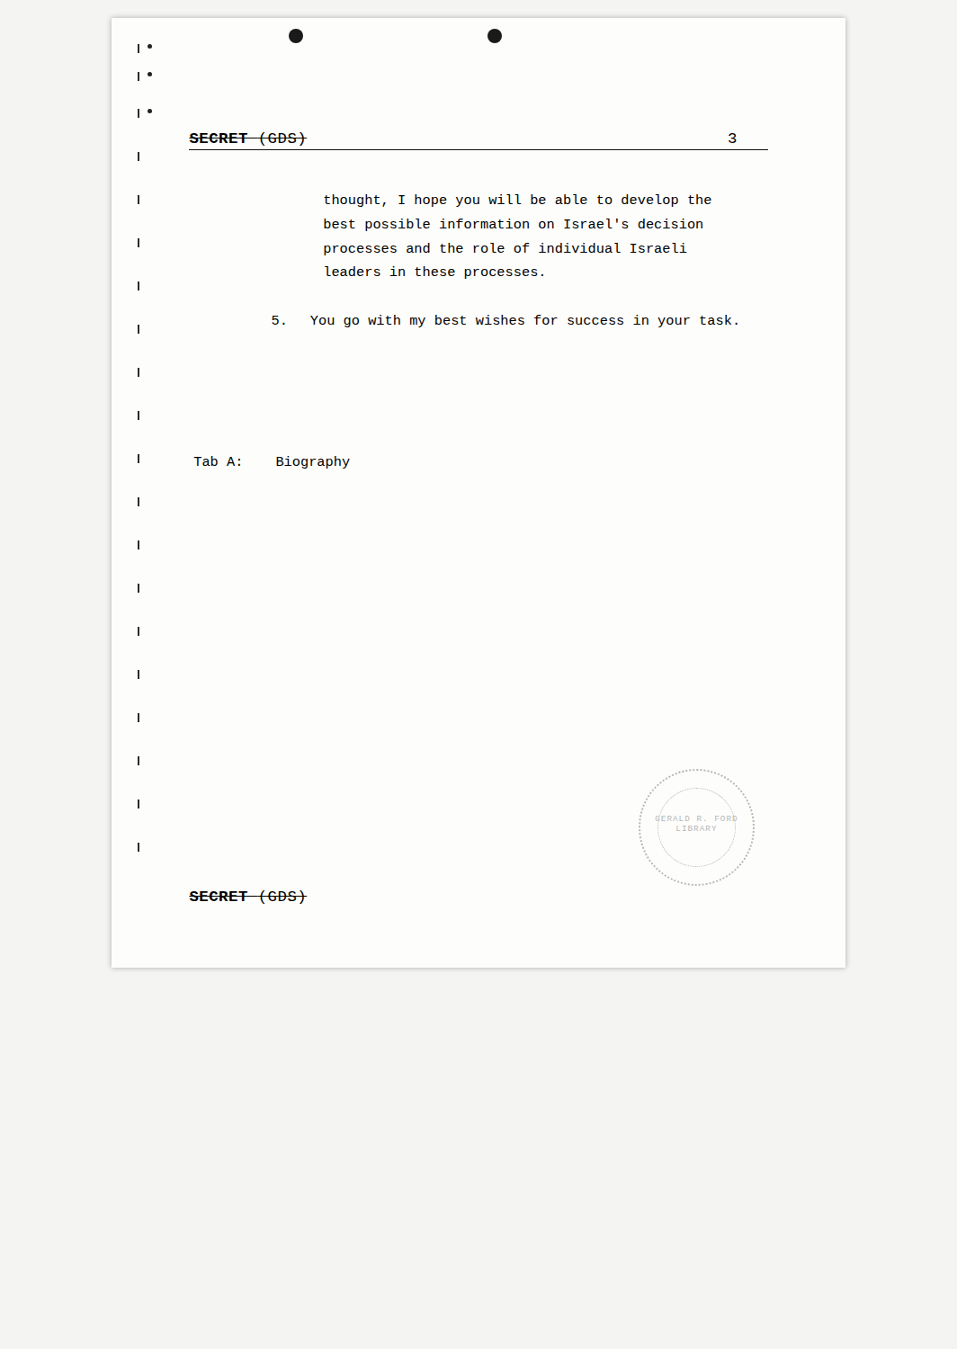SECRET (GDS)
3
thought, I hope you will be able to develop the best possible information on Israel's decision processes and the role of individual Israeli leaders in these processes.
5.
You go with my best wishes for success in your task.
Tab A: Biography
SECRET (GDS)
GERALD R. FORD LIBRARY